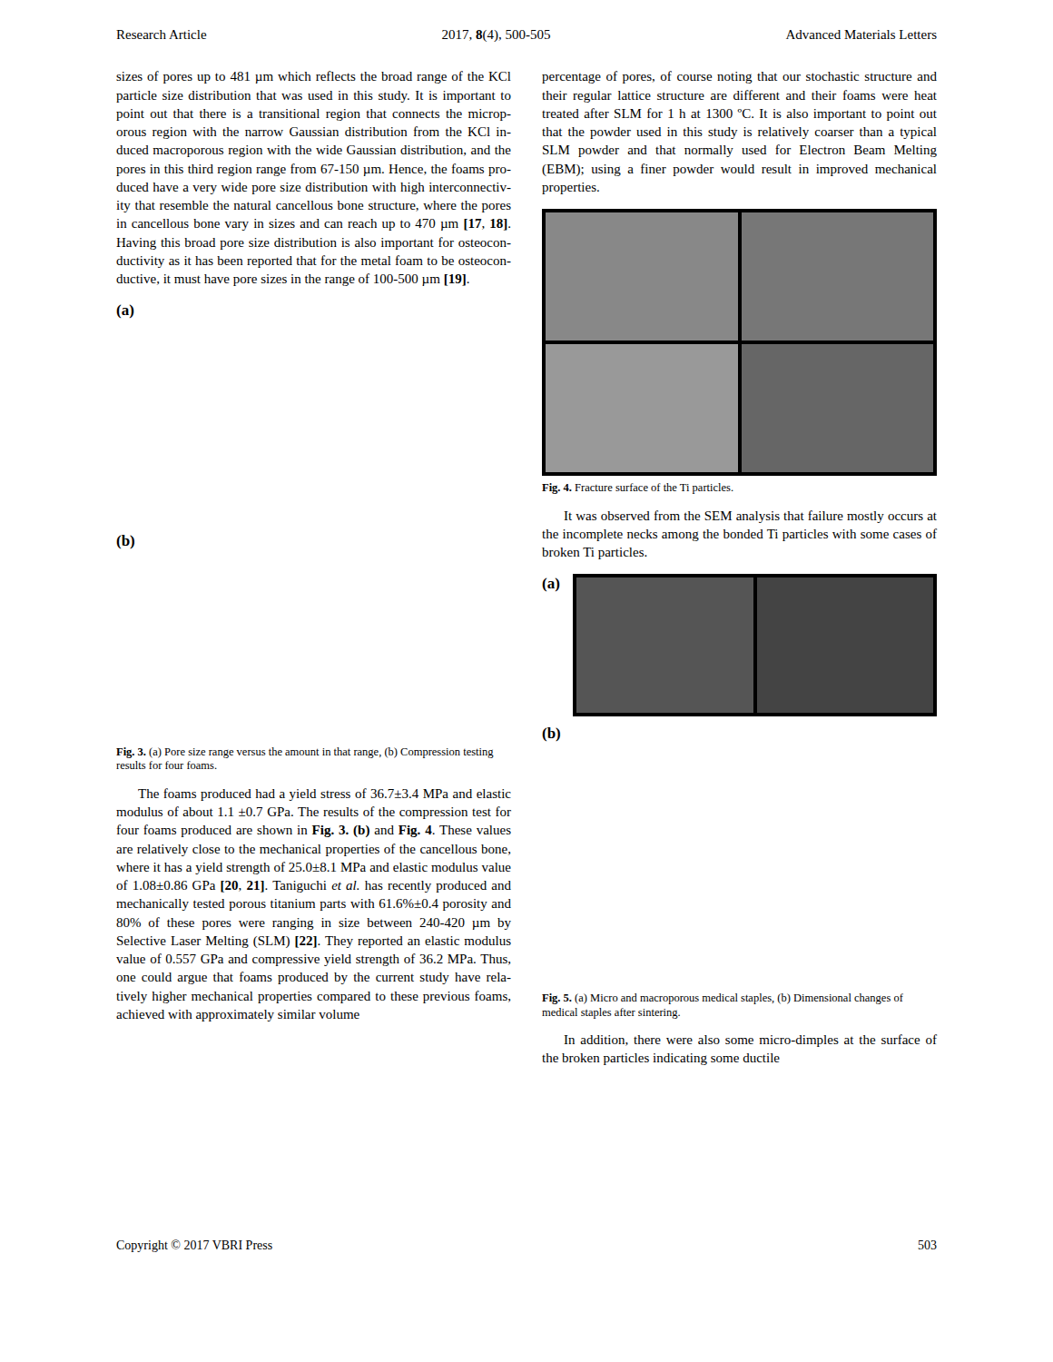Research Article
2017, 8(4), 500-505
Advanced Materials Letters
sizes of pores up to 481 µm which reflects the broad range of the KCl particle size distribution that was used in this study. It is important to point out that there is a transitional region that connects the microporous region with the narrow Gaussian distribution from the KCl induced macroporous region with the wide Gaussian distribution, and the pores in this third region range from 67-150 µm. Hence, the foams produced have a very wide pore size distribution with high interconnectivity that resemble the natural cancellous bone structure, where the pores in cancellous bone vary in sizes and can reach up to 470 µm [17, 18]. Having this broad pore size distribution is also important for osteoconductivity as it has been reported that for the metal foam to be osteoconductive, it must have pore sizes in the range of 100-500 µm [19].
(a)
(b)
Fig. 3. (a) Pore size range versus the amount in that range, (b) Compression testing results for four foams.
The foams produced had a yield stress of 36.7±3.4 MPa and elastic modulus of about 1.1 ±0.7 GPa. The results of the compression test for four foams produced are shown in Fig. 3. (b) and Fig. 4. These values are relatively close to the mechanical properties of the cancellous bone, where it has a yield strength of 25.0±8.1 MPa and elastic modulus value of 1.08±0.86 GPa [20, 21]. Taniguchi et al. has recently produced and mechanically tested porous titanium parts with 61.6%±0.4 porosity and 80% of these pores were ranging in size between 240-420 µm by Selective Laser Melting (SLM) [22]. They reported an elastic modulus value of 0.557 GPa and compressive yield strength of 36.2 MPa. Thus, one could argue that foams produced by the current study have relatively higher mechanical properties compared to these previous foams, achieved with approximately similar volume
percentage of pores, of course noting that our stochastic structure and their regular lattice structure are different and their foams were heat treated after SLM for 1 h at 1300 ºC. It is also important to point out that the powder used in this study is relatively coarser than a typical SLM powder and that normally used for Electron Beam Melting (EBM); using a finer powder would result in improved mechanical properties.
Fig. 4. Fracture surface of the Ti particles.
It was observed from the SEM analysis that failure mostly occurs at the incomplete necks among the bonded Ti particles with some cases of broken Ti particles.
(a)
(b)
Fig. 5. (a) Micro and macroporous medical staples, (b) Dimensional changes of medical staples after sintering.
In addition, there were also some micro-dimples at the surface of the broken particles indicating some ductile
Copyright © 2017 VBRI Press
503